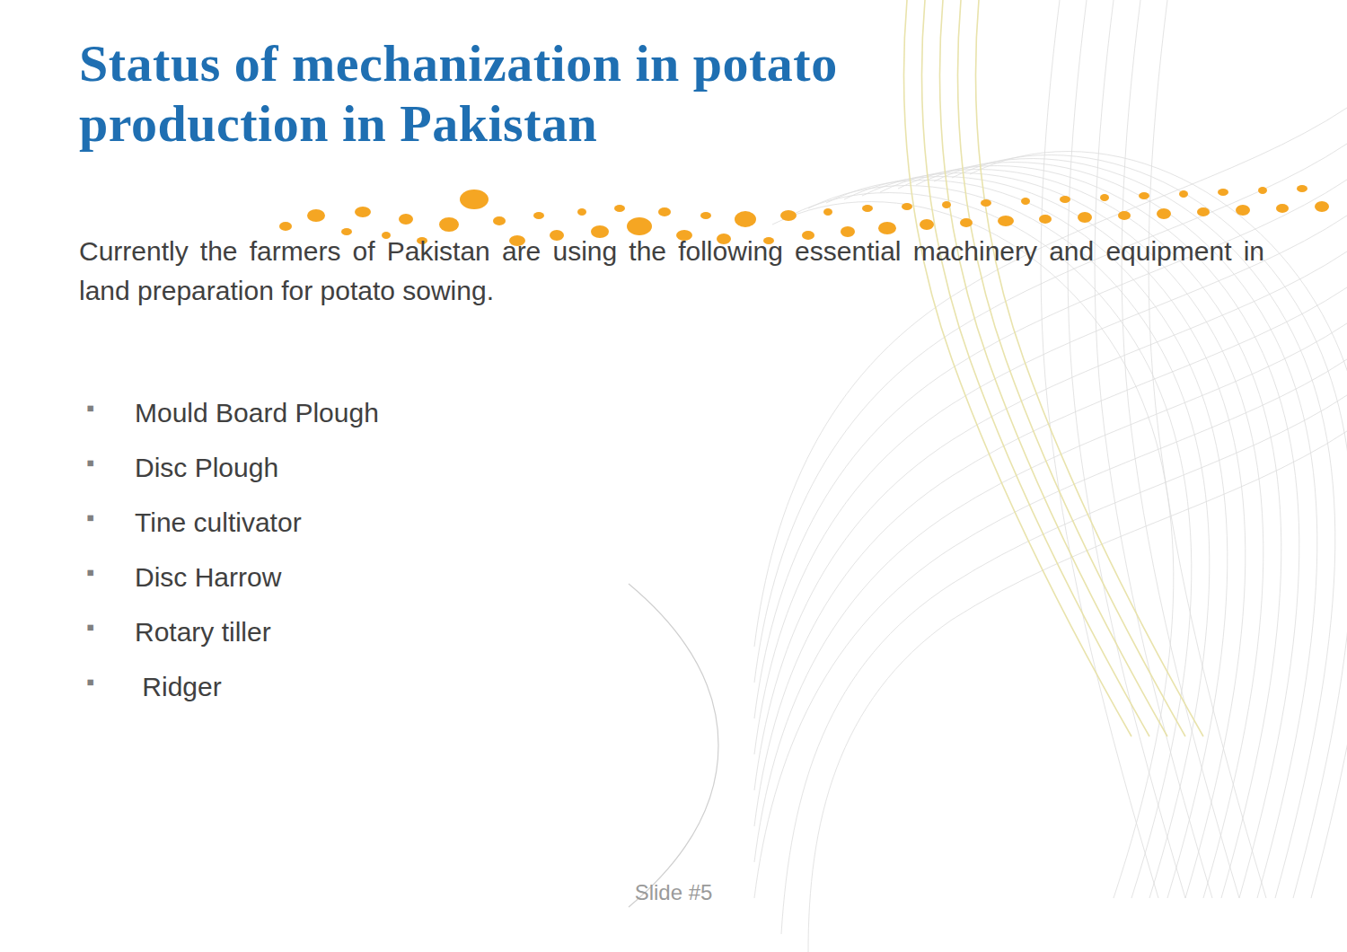Status of mechanization in potato production in Pakistan
Currently the farmers of Pakistan are using the following essential machinery and equipment in land preparation for potato sowing.
Mould Board Plough
Disc Plough
Tine cultivator
Disc Harrow
Rotary tiller
Ridger
Slide #5